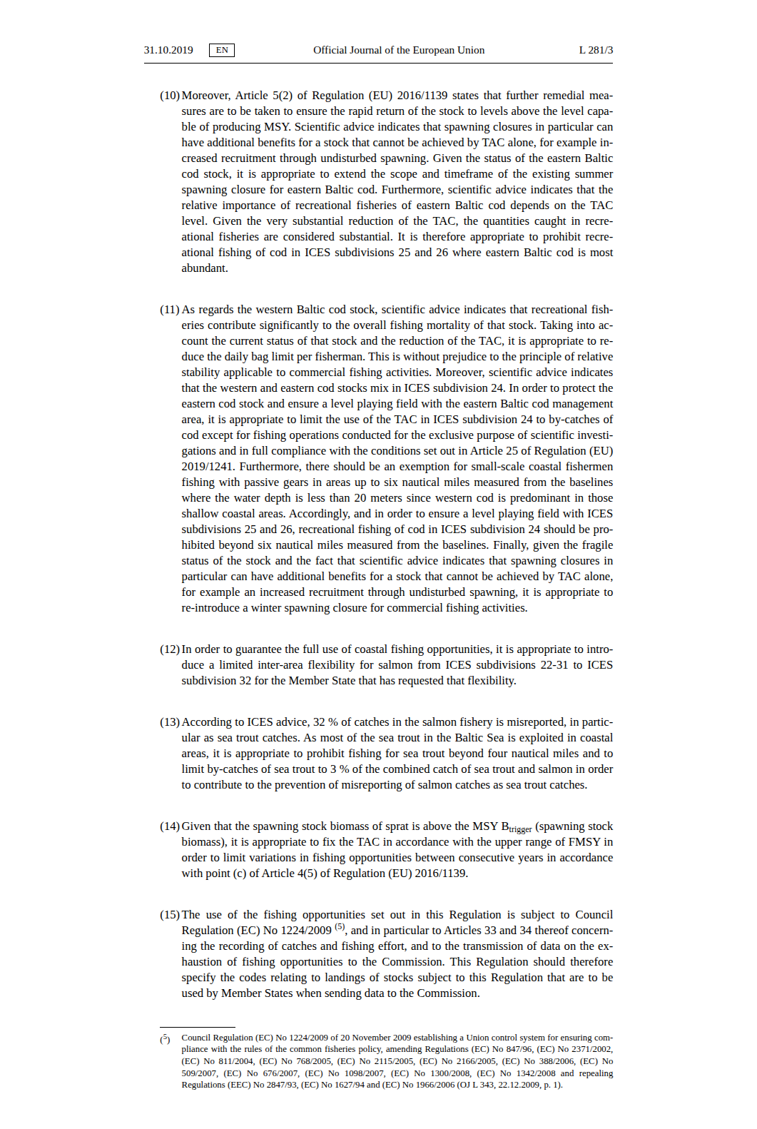31.10.2019 EN Official Journal of the European Union L 281/3
(10) Moreover, Article 5(2) of Regulation (EU) 2016/1139 states that further remedial measures are to be taken to ensure the rapid return of the stock to levels above the level capable of producing MSY. Scientific advice indicates that spawning closures in particular can have additional benefits for a stock that cannot be achieved by TAC alone, for example increased recruitment through undisturbed spawning. Given the status of the eastern Baltic cod stock, it is appropriate to extend the scope and timeframe of the existing summer spawning closure for eastern Baltic cod. Furthermore, scientific advice indicates that the relative importance of recreational fisheries of eastern Baltic cod depends on the TAC level. Given the very substantial reduction of the TAC, the quantities caught in recreational fisheries are considered substantial. It is therefore appropriate to prohibit recreational fishing of cod in ICES subdivisions 25 and 26 where eastern Baltic cod is most abundant.
(11) As regards the western Baltic cod stock, scientific advice indicates that recreational fisheries contribute significantly to the overall fishing mortality of that stock. Taking into account the current status of that stock and the reduction of the TAC, it is appropriate to reduce the daily bag limit per fisherman. This is without prejudice to the principle of relative stability applicable to commercial fishing activities. Moreover, scientific advice indicates that the western and eastern cod stocks mix in ICES subdivision 24. In order to protect the eastern cod stock and ensure a level playing field with the eastern Baltic cod management area, it is appropriate to limit the use of the TAC in ICES subdivision 24 to by-catches of cod except for fishing operations conducted for the exclusive purpose of scientific investigations and in full compliance with the conditions set out in Article 25 of Regulation (EU) 2019/1241. Furthermore, there should be an exemption for small-scale coastal fishermen fishing with passive gears in areas up to six nautical miles measured from the baselines where the water depth is less than 20 meters since western cod is predominant in those shallow coastal areas. Accordingly, and in order to ensure a level playing field with ICES subdivisions 25 and 26, recreational fishing of cod in ICES subdivision 24 should be prohibited beyond six nautical miles measured from the baselines. Finally, given the fragile status of the stock and the fact that scientific advice indicates that spawning closures in particular can have additional benefits for a stock that cannot be achieved by TAC alone, for example an increased recruitment through undisturbed spawning, it is appropriate to re-introduce a winter spawning closure for commercial fishing activities.
(12) In order to guarantee the full use of coastal fishing opportunities, it is appropriate to introduce a limited inter-area flexibility for salmon from ICES subdivisions 22-31 to ICES subdivision 32 for the Member State that has requested that flexibility.
(13) According to ICES advice, 32 % of catches in the salmon fishery is misreported, in particular as sea trout catches. As most of the sea trout in the Baltic Sea is exploited in coastal areas, it is appropriate to prohibit fishing for sea trout beyond four nautical miles and to limit by-catches of sea trout to 3 % of the combined catch of sea trout and salmon in order to contribute to the prevention of misreporting of salmon catches as sea trout catches.
(14) Given that the spawning stock biomass of sprat is above the MSY Btrigger (spawning stock biomass), it is appropriate to fix the TAC in accordance with the upper range of FMSY in order to limit variations in fishing opportunities between consecutive years in accordance with point (c) of Article 4(5) of Regulation (EU) 2016/1139.
(15) The use of the fishing opportunities set out in this Regulation is subject to Council Regulation (EC) No 1224/2009 (5), and in particular to Articles 33 and 34 thereof concerning the recording of catches and fishing effort, and to the transmission of data on the exhaustion of fishing opportunities to the Commission. This Regulation should therefore specify the codes relating to landings of stocks subject to this Regulation that are to be used by Member States when sending data to the Commission.
(5) Council Regulation (EC) No 1224/2009 of 20 November 2009 establishing a Union control system for ensuring compliance with the rules of the common fisheries policy, amending Regulations (EC) No 847/96, (EC) No 2371/2002, (EC) No 811/2004, (EC) No 768/2005, (EC) No 2115/2005, (EC) No 2166/2005, (EC) No 388/2006, (EC) No 509/2007, (EC) No 676/2007, (EC) No 1098/2007, (EC) No 1300/2008, (EC) No 1342/2008 and repealing Regulations (EEC) No 2847/93, (EC) No 1627/94 and (EC) No 1966/2006 (OJ L 343, 22.12.2009, p. 1).